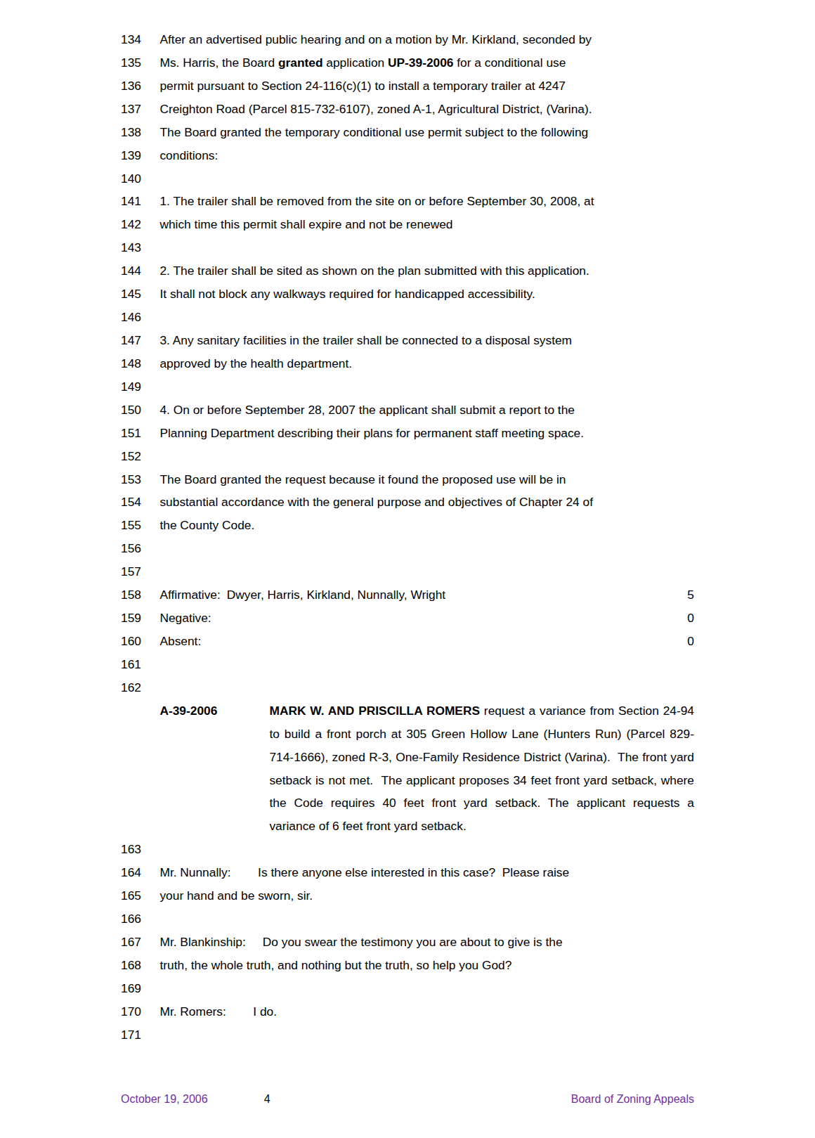134
After an advertised public hearing and on a motion by Mr. Kirkland, seconded by
135
Ms. Harris, the Board granted application UP-39-2006 for a conditional use
136
permit pursuant to Section 24-116(c)(1) to install a temporary trailer at 4247
137
Creighton Road (Parcel 815-732-6107), zoned A-1, Agricultural District, (Varina).
138
The Board granted the temporary conditional use permit subject to the following
139
conditions:
140
141
1. The trailer shall be removed from the site on or before September 30, 2008, at
142
which time this permit shall expire and not be renewed
143
144
2. The trailer shall be sited as shown on the plan submitted with this application.
145
It shall not block any walkways required for handicapped accessibility.
146
147
3. Any sanitary facilities in the trailer shall be connected to a disposal system
148
approved by the health department.
149
150
4. On or before September 28, 2007 the applicant shall submit a report to the
151
Planning Department describing their plans for permanent staff meeting space.
152
153
The Board granted the request because it found the proposed use will be in
154
substantial accordance with the general purpose and objectives of Chapter 24 of
155
the County Code.
156
157
158
Affirmative:
Dwyer, Harris, Kirkland, Nunnally, Wright
5
159
Negative:
0
160
Absent:
0
161
162
| A-39-2006 | MARK W. AND PRISCILLA ROMERS request a variance from Section 24-94 to build a front porch at 305 Green Hollow Lane (Hunters Run) (Parcel 829-714-1666), zoned R-3, One-Family Residence District (Varina). The front yard setback is not met. The applicant proposes 34 feet front yard setback, where the Code requires 40 feet front yard setback. The applicant requests a variance of 6 feet front yard setback. |
163
164
Mr. Nunnally: Is there anyone else interested in this case? Please raise
165
your hand and be sworn, sir.
166
167
Mr. Blankinship: Do you swear the testimony you are about to give is the
168
truth, the whole truth, and nothing but the truth, so help you God?
169
170
Mr. Romers: I do.
171
October 19, 2006
4
Board of Zoning Appeals